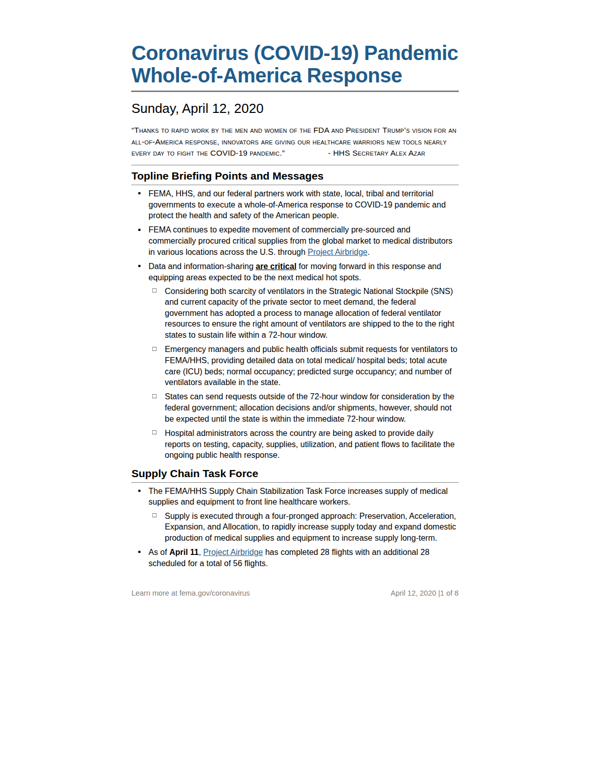Coronavirus (COVID-19) Pandemic
Whole-of-America Response
Sunday, April 12, 2020
“Thanks to rapid work by the men and women of the FDA and President Trump’s vision for an all-of-America response, innovators are giving our healthcare warriors new tools nearly every day to fight the COVID-19 pandemic.” - HHS Secretary Alex Azar
Topline Briefing Points and Messages
FEMA, HHS, and our federal partners work with state, local, tribal and territorial governments to execute a whole-of-America response to COVID-19 pandemic and protect the health and safety of the American people.
FEMA continues to expedite movement of commercially pre-sourced and commercially procured critical supplies from the global market to medical distributors in various locations across the U.S. through Project Airbridge.
Data and information-sharing are critical for moving forward in this response and equipping areas expected to be the next medical hot spots.
Considering both scarcity of ventilators in the Strategic National Stockpile (SNS) and current capacity of the private sector to meet demand, the federal government has adopted a process to manage allocation of federal ventilator resources to ensure the right amount of ventilators are shipped to the to the right states to sustain life within a 72-hour window.
Emergency managers and public health officials submit requests for ventilators to FEMA/HHS, providing detailed data on total medical/ hospital beds; total acute care (ICU) beds; normal occupancy; predicted surge occupancy; and number of ventilators available in the state.
States can send requests outside of the 72-hour window for consideration by the federal government; allocation decisions and/or shipments, however, should not be expected until the state is within the immediate 72-hour window.
Hospital administrators across the country are being asked to provide daily reports on testing, capacity, supplies, utilization, and patient flows to facilitate the ongoing public health response.
Supply Chain Task Force
The FEMA/HHS Supply Chain Stabilization Task Force increases supply of medical supplies and equipment to front line healthcare workers.
Supply is executed through a four-pronged approach: Preservation, Acceleration, Expansion, and Allocation, to rapidly increase supply today and expand domestic production of medical supplies and equipment to increase supply long-term.
As of April 11, Project Airbridge has completed 28 flights with an additional 28 scheduled for a total of 56 flights.
Learn more at fema.gov/coronavirus
April 12, 2020 |1 of 8